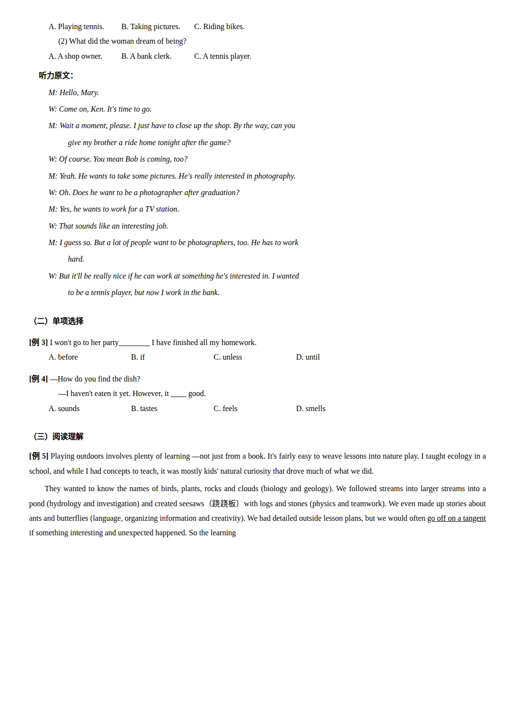A. Playing tennis. B. Taking pictures. C. Riding bikes.
(2) What did the woman dream of being?
A. A shop owner. B. A bank clerk. C. A tennis player.
听力原文：
M: Hello, Mary.
W: Come on, Ken. It's time to go.
M: Wait a moment, please. I just have to close up the shop. By the way, can you
give my brother a ride home tonight after the game?
W: Of course. You mean Bob is coming, too?
M: Yeah. He wants to take some pictures. He's really interested in photography.
W: Oh. Does he want to be a photographer after graduation?
M: Yes, he wants to work for a TV station.
W: That sounds like an interesting job.
M: I guess so. But a lot of people want to be photographers, too. He has to work
hard.
W: But it'll be really nice if he can work at something he's interested in. I wanted
to be a tennis player, but now I work in the bank.
（二）单项选择
[例 3] I won't go to her party________ I have finished all my homework.
A. before B. if C. unless D. until
[例 4] —How do you find the dish?
—I haven't eaten it yet. However, it ____ good.
A. sounds B. tastes C. feels D. smells
（三）阅读理解
[例 5] Playing outdoors involves plenty of learning —not just from a book. It's fairly easy to weave lessons into nature play. I taught ecology in a school, and while I had concepts to teach, it was mostly kids' natural curiosity that drove much of what we did.
They wanted to know the names of birds, plants, rocks and clouds (biology and geology). We followed streams into larger streams into a pond (hydrology and investigation) and created seesaws（跷跷板）with logs and stones (physics and teamwork). We even made up stories about ants and butterflies (language, organizing information and creativity). We had detailed outside lesson plans, but we would often go off on a tangent if something interesting and unexpected happened. So the learning